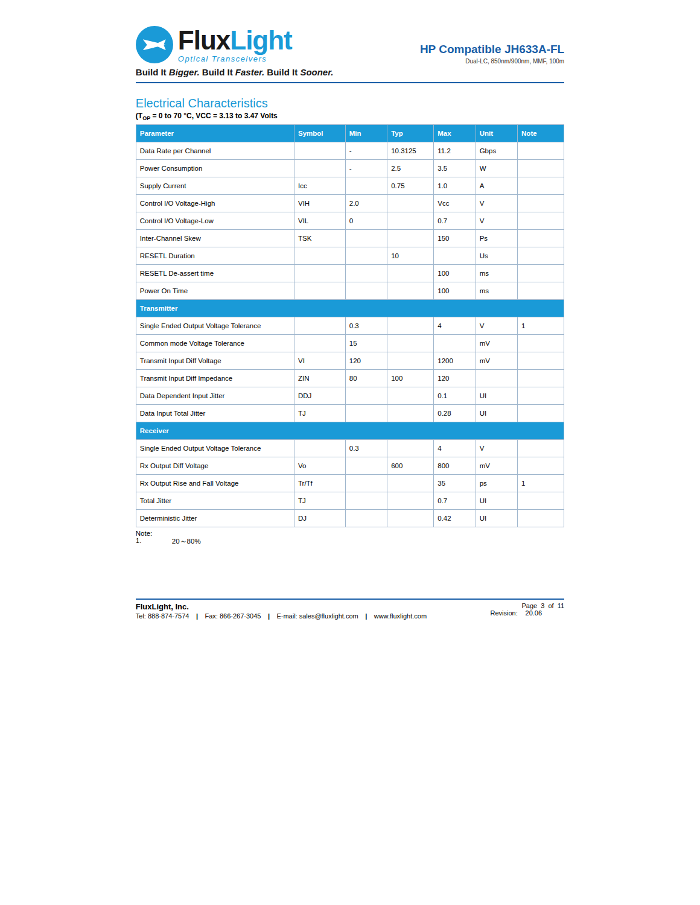FluxLight
Optical Transceivers
Build It Bigger. Build It Faster. Build It Sooner.
HP Compatible JH633A-FL
Dual-LC, 850nm/900nm, MMF, 100m
Electrical Characteristics
(TOP = 0 to 70 °C, VCC = 3.13 to 3.47 Volts
| Parameter | Symbol | Min | Typ | Max | Unit | Note |
| --- | --- | --- | --- | --- | --- | --- |
| Data Rate per Channel | | - | 10.3125 | 11.2 | Gbps | |
| Power Consumption | | - | 2.5 | 3.5 | W | |
| Supply Current | Icc | | 0.75 | 1.0 | A | |
| Control I/O Voltage-High | VIH | 2.0 | | Vcc | V | |
| Control I/O Voltage-Low | VIL | 0 | | 0.7 | V | |
| Inter-Channel Skew | TSK | | | 150 | Ps | |
| RESETL Duration | | | 10 | | Us | |
| RESETL De-assert time | | | | 100 | ms | |
| Power On Time | | | | 100 | ms | |
| Transmitter |
| Single Ended Output Voltage Tolerance | | 0.3 | | 4 | V | 1 |
| Common mode Voltage Tolerance | | 15 | | | mV | |
| Transmit Input Diff Voltage | VI | 120 | | 1200 | mV | |
| Transmit Input Diff Impedance | ZIN | 80 | 100 | 120 | | |
| Data Dependent Input Jitter | DDJ | | | 0.1 | UI | |
| Data Input Total Jitter | TJ | | | 0.28 | UI | |
| Receiver |
| Single Ended Output Voltage Tolerance | | 0.3 | | 4 | V | |
| Rx Output Diff Voltage | Vo | | 600 | 800 | mV | |
| Rx Output Rise and Fall Voltage | Tr/Tf | | | 35 | ps | 1 |
| Total Jitter | TJ | | | 0.7 | UI | |
| Deterministic Jitter | DJ | | | 0.42 | UI | |
Note:
1. 20～80%
FluxLight, Inc.
Tel: 888-874-7574|Fax: 866-267-3045|E-mail: sales@fluxlight.com|www.fluxlight.com
Page 3 of 11
Revision: 20.06